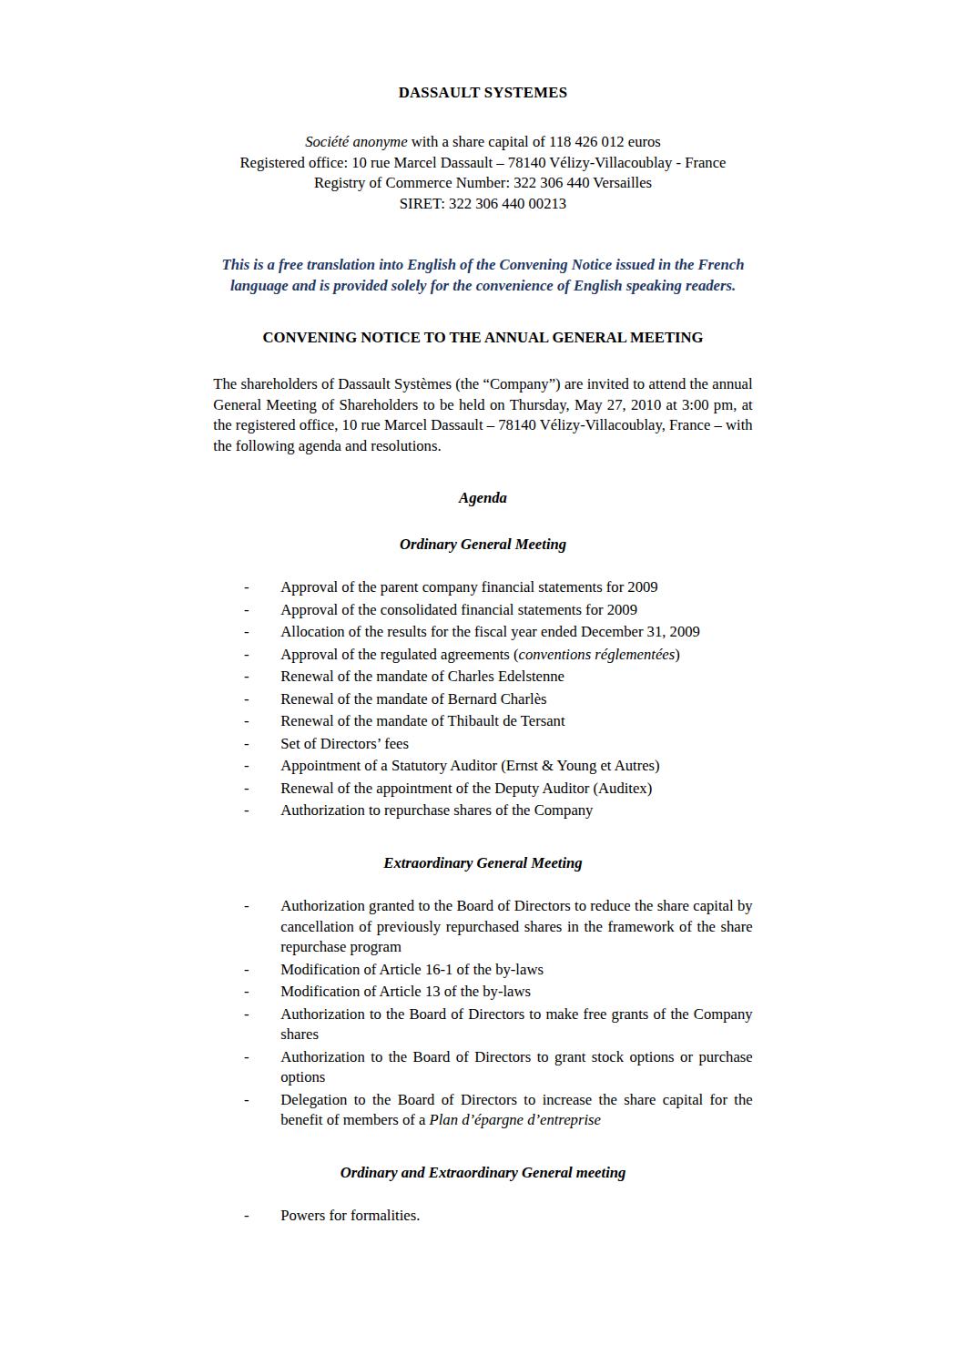DASSAULT SYSTEMES
Société anonyme with a share capital of 118 426 012 euros
Registered office: 10 rue Marcel Dassault – 78140 Vélizy-Villacoublay - France
Registry of Commerce Number: 322 306 440 Versailles
SIRET: 322 306 440 00213
This is a free translation into English of the Convening Notice issued in the French language and is provided solely for the convenience of English speaking readers.
CONVENING NOTICE TO THE ANNUAL GENERAL MEETING
The shareholders of Dassault Systèmes (the “Company”) are invited to attend the annual General Meeting of Shareholders to be held on Thursday, May 27, 2010 at 3:00 pm, at the registered office, 10 rue Marcel Dassault – 78140 Vélizy-Villacoublay, France – with the following agenda and resolutions.
Agenda
Ordinary General Meeting
Approval of the parent company financial statements for 2009
Approval of the consolidated financial statements for 2009
Allocation of the results for the fiscal year ended December 31, 2009
Approval of the regulated agreements (conventions réglementées)
Renewal of the mandate of Charles Edelstenne
Renewal of the mandate of Bernard Charlès
Renewal of the mandate of Thibault de Tersant
Set of Directors’ fees
Appointment of a Statutory Auditor (Ernst & Young et Autres)
Renewal of the appointment of the Deputy Auditor (Auditex)
Authorization to repurchase shares of the Company
Extraordinary General Meeting
Authorization granted to the Board of Directors to reduce the share capital by cancellation of previously repurchased shares in the framework of the share repurchase program
Modification of Article 16-1 of the by-laws
Modification of Article 13 of the by-laws
Authorization to the Board of Directors to make free grants of the Company shares
Authorization to the Board of Directors to grant stock options or purchase options
Delegation to the Board of Directors to increase the share capital for the benefit of members of a Plan d’épargne d’entreprise
Ordinary and Extraordinary General meeting
Powers for formalities.